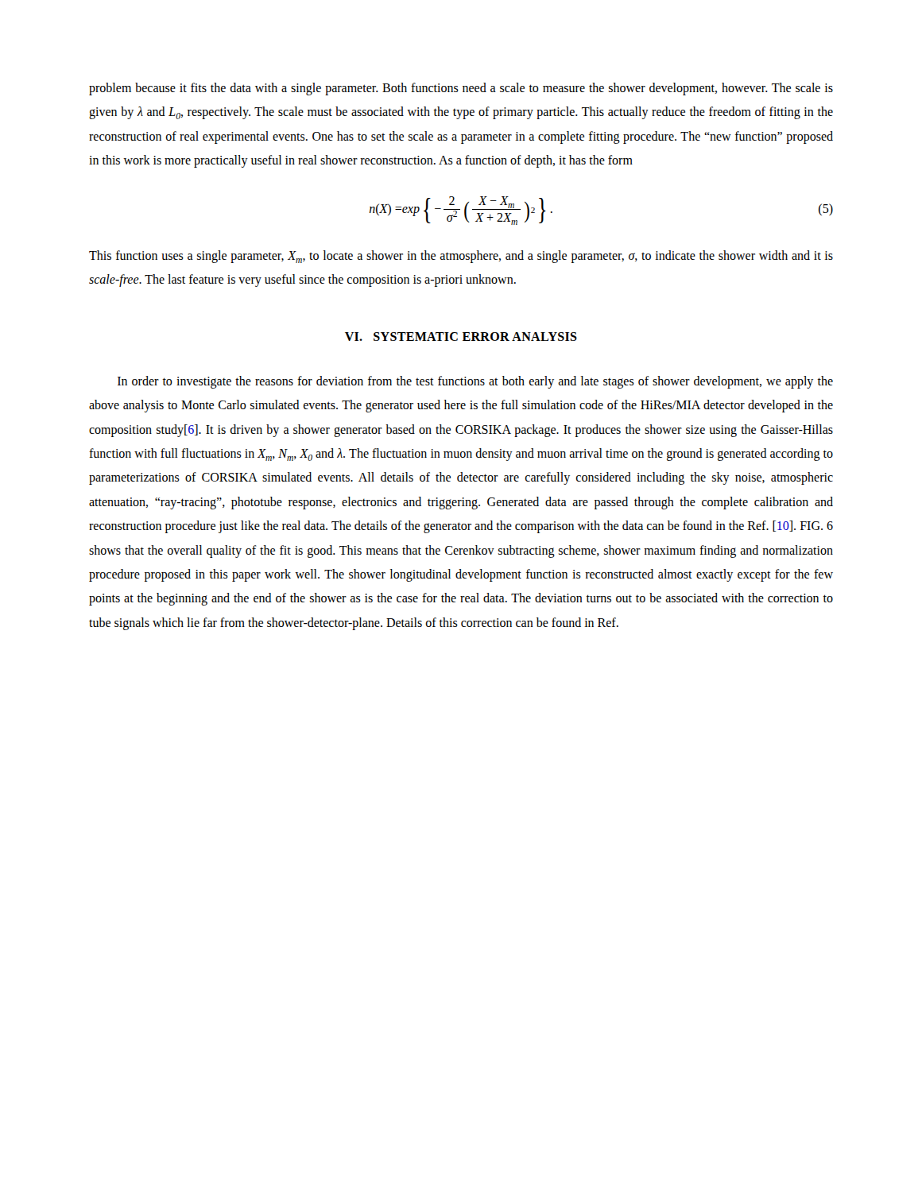problem because it fits the data with a single parameter. Both functions need a scale to measure the shower development, however. The scale is given by λ and L0, respectively. The scale must be associated with the type of primary particle. This actually reduce the freedom of fitting in the reconstruction of real experimental events. One has to set the scale as a parameter in a complete fitting procedure. The “new function” proposed in this work is more practically useful in real shower reconstruction. As a function of depth, it has the form
n(X) = exp { − 2 σ2 ( X − Xm X + 2Xm )2 } .
(5)
This function uses a single parameter, Xm, to locate a shower in the atmosphere, and a single parameter, σ, to indicate the shower width and it is scale-free. The last feature is very useful since the composition is a-priori unknown.
VI. SYSTEMATIC ERROR ANALYSIS
In order to investigate the reasons for deviation from the test functions at both early and late stages of shower development, we apply the above analysis to Monte Carlo simulated events. The generator used here is the full simulation code of the HiRes/MIA detector developed in the composition study[6]. It is driven by a shower generator based on the CORSIKA package. It produces the shower size using the Gaisser-Hillas function with full fluctuations in Xm, Nm, X0 and λ. The fluctuation in muon density and muon arrival time on the ground is generated according to parameterizations of CORSIKA simulated events. All details of the detector are carefully considered including the sky noise, atmospheric attenuation, “ray-tracing”, phototube response, electronics and triggering. Generated data are passed through the complete calibration and reconstruction procedure just like the real data. The details of the generator and the comparison with the data can be found in the Ref. [10]. FIG. 6 shows that the overall quality of the fit is good. This means that the Cerenkov subtracting scheme, shower maximum finding and normalization procedure proposed in this paper work well. The shower longitudinal development function is reconstructed almost exactly except for the few points at the beginning and the end of the shower as is the case for the real data. The deviation turns out to be associated with the correction to tube signals which lie far from the shower-detector-plane. Details of this correction can be found in Ref.